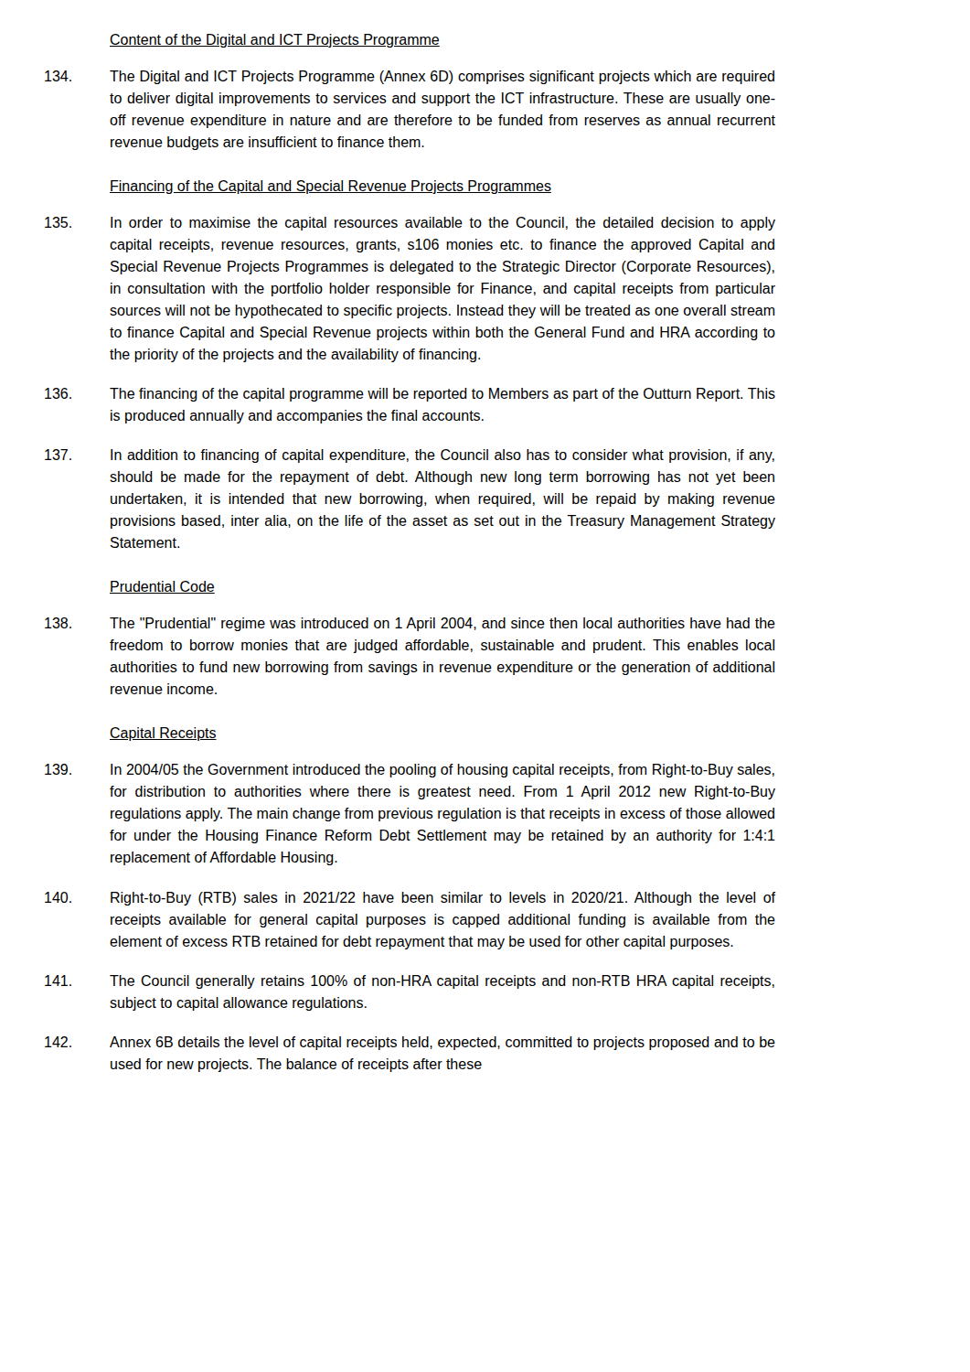Content of the Digital and ICT Projects Programme
134. The Digital and ICT Projects Programme (Annex 6D) comprises significant projects which are required to deliver digital improvements to services and support the ICT infrastructure. These are usually one-off revenue expenditure in nature and are therefore to be funded from reserves as annual recurrent revenue budgets are insufficient to finance them.
Financing of the Capital and Special Revenue Projects Programmes
135. In order to maximise the capital resources available to the Council, the detailed decision to apply capital receipts, revenue resources, grants, s106 monies etc. to finance the approved Capital and Special Revenue Projects Programmes is delegated to the Strategic Director (Corporate Resources), in consultation with the portfolio holder responsible for Finance, and capital receipts from particular sources will not be hypothecated to specific projects. Instead they will be treated as one overall stream to finance Capital and Special Revenue projects within both the General Fund and HRA according to the priority of the projects and the availability of financing.
136. The financing of the capital programme will be reported to Members as part of the Outturn Report. This is produced annually and accompanies the final accounts.
137. In addition to financing of capital expenditure, the Council also has to consider what provision, if any, should be made for the repayment of debt. Although new long term borrowing has not yet been undertaken, it is intended that new borrowing, when required, will be repaid by making revenue provisions based, inter alia, on the life of the asset as set out in the Treasury Management Strategy Statement.
Prudential Code
138. The "Prudential" regime was introduced on 1 April 2004, and since then local authorities have had the freedom to borrow monies that are judged affordable, sustainable and prudent. This enables local authorities to fund new borrowing from savings in revenue expenditure or the generation of additional revenue income.
Capital Receipts
139. In 2004/05 the Government introduced the pooling of housing capital receipts, from Right-to-Buy sales, for distribution to authorities where there is greatest need. From 1 April 2012 new Right-to-Buy regulations apply. The main change from previous regulation is that receipts in excess of those allowed for under the Housing Finance Reform Debt Settlement may be retained by an authority for 1:4:1 replacement of Affordable Housing.
140. Right-to-Buy (RTB) sales in 2021/22 have been similar to levels in 2020/21. Although the level of receipts available for general capital purposes is capped additional funding is available from the element of excess RTB retained for debt repayment that may be used for other capital purposes.
141. The Council generally retains 100% of non-HRA capital receipts and non-RTB HRA capital receipts, subject to capital allowance regulations.
142. Annex 6B details the level of capital receipts held, expected, committed to projects proposed and to be used for new projects. The balance of receipts after these